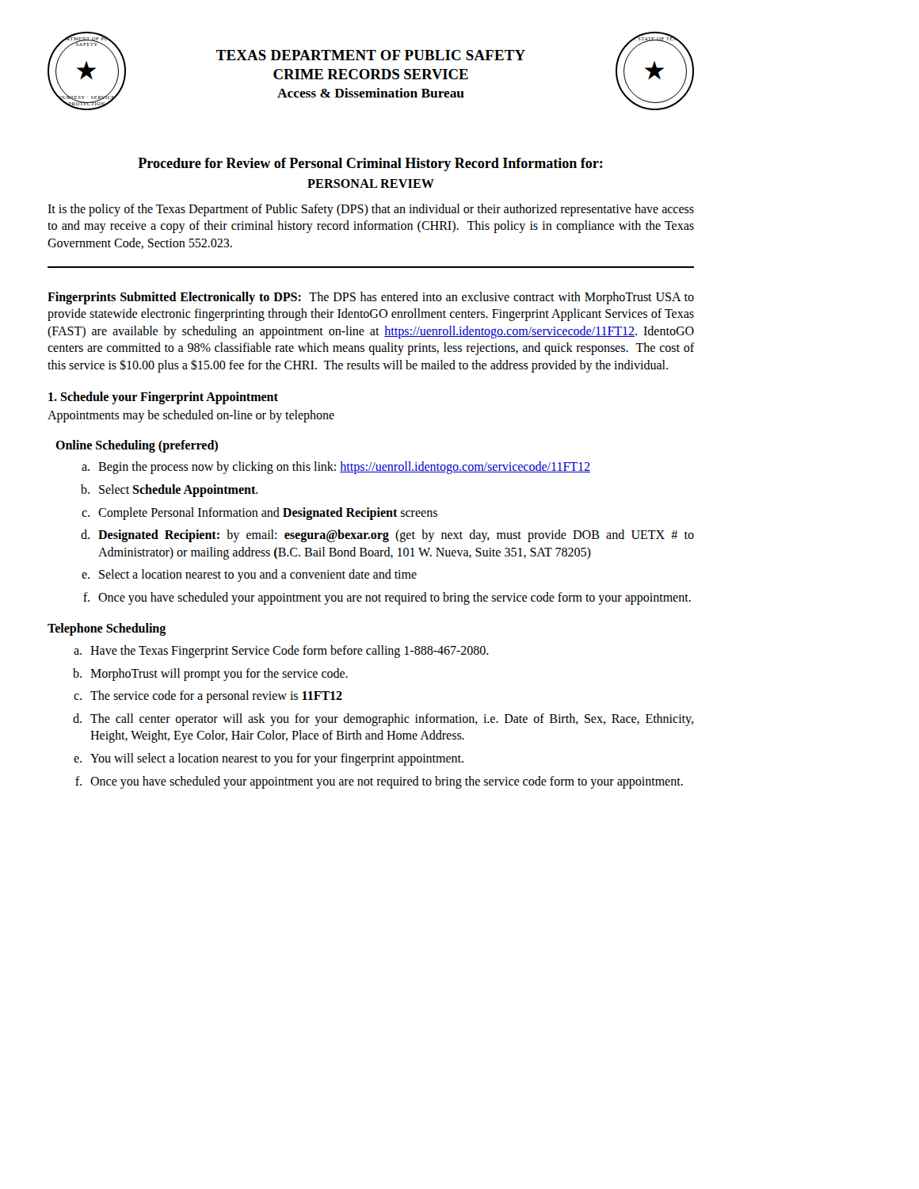Department of Public Safety
★
Courtesy · Service · Protection
TEXAS DEPARTMENT OF PUBLIC SAFETY
CRIME RECORDS SERVICE
Access & Dissemination Bureau
The State of Texas
★
Procedure for Review of Personal Criminal History Record Information for:
PERSONAL REVIEW
It is the policy of the Texas Department of Public Safety (DPS) that an individual or their authorized representative have access to and may receive a copy of their criminal history record information (CHRI). This policy is in compliance with the Texas Government Code, Section 552.023.
Fingerprints Submitted Electronically to DPS: The DPS has entered into an exclusive contract with MorphoTrust USA to provide statewide electronic fingerprinting through their IdentoGO enrollment centers. Fingerprint Applicant Services of Texas (FAST) are available by scheduling an appointment on-line at https://uenroll.identogo.com/servicecode/11FT12. IdentoGO centers are committed to a 98% classifiable rate which means quality prints, less rejections, and quick responses. The cost of this service is $10.00 plus a $15.00 fee for the CHRI. The results will be mailed to the address provided by the individual.
1. Schedule your Fingerprint Appointment
Appointments may be scheduled on-line or by telephone
Online Scheduling (preferred)
Begin the process now by clicking on this link: https://uenroll.identogo.com/servicecode/11FT12
Select Schedule Appointment.
Complete Personal Information and Designated Recipient screens
Designated Recipient: by email: esegura@bexar.org (get by next day, must provide DOB and UETX # to Administrator) or mailing address (B.C. Bail Bond Board, 101 W. Nueva, Suite 351, SAT 78205)
Select a location nearest to you and a convenient date and time
Once you have scheduled your appointment you are not required to bring the service code form to your appointment.
Telephone Scheduling
Have the Texas Fingerprint Service Code form before calling 1-888-467-2080.
MorphoTrust will prompt you for the service code.
The service code for a personal review is 11FT12
The call center operator will ask you for your demographic information, i.e. Date of Birth, Sex, Race, Ethnicity, Height, Weight, Eye Color, Hair Color, Place of Birth and Home Address.
You will select a location nearest to you for your fingerprint appointment.
Once you have scheduled your appointment you are not required to bring the service code form to your appointment.